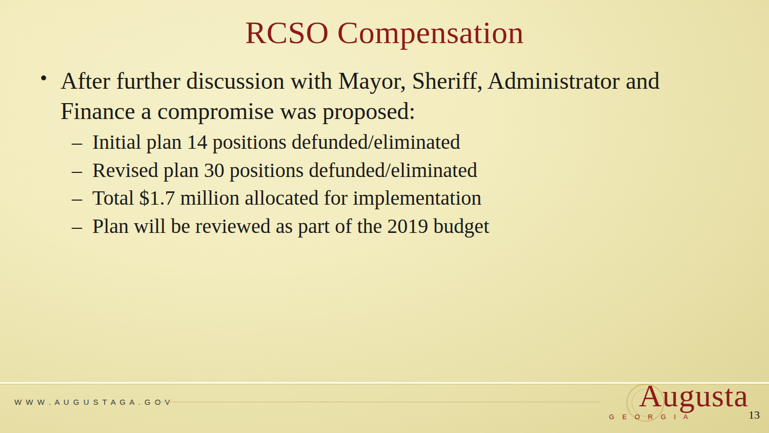RCSO Compensation
After further discussion with Mayor, Sheriff, Administrator and Finance a compromise was proposed:
Initial plan 14 positions defunded/eliminated
Revised plan 30 positions defunded/eliminated
Total $1.7 million allocated for implementation
Plan will be reviewed as part of the 2019 budget
W W W . A U G U S T A G A . G O V
Augusta
G E O R G I A
13